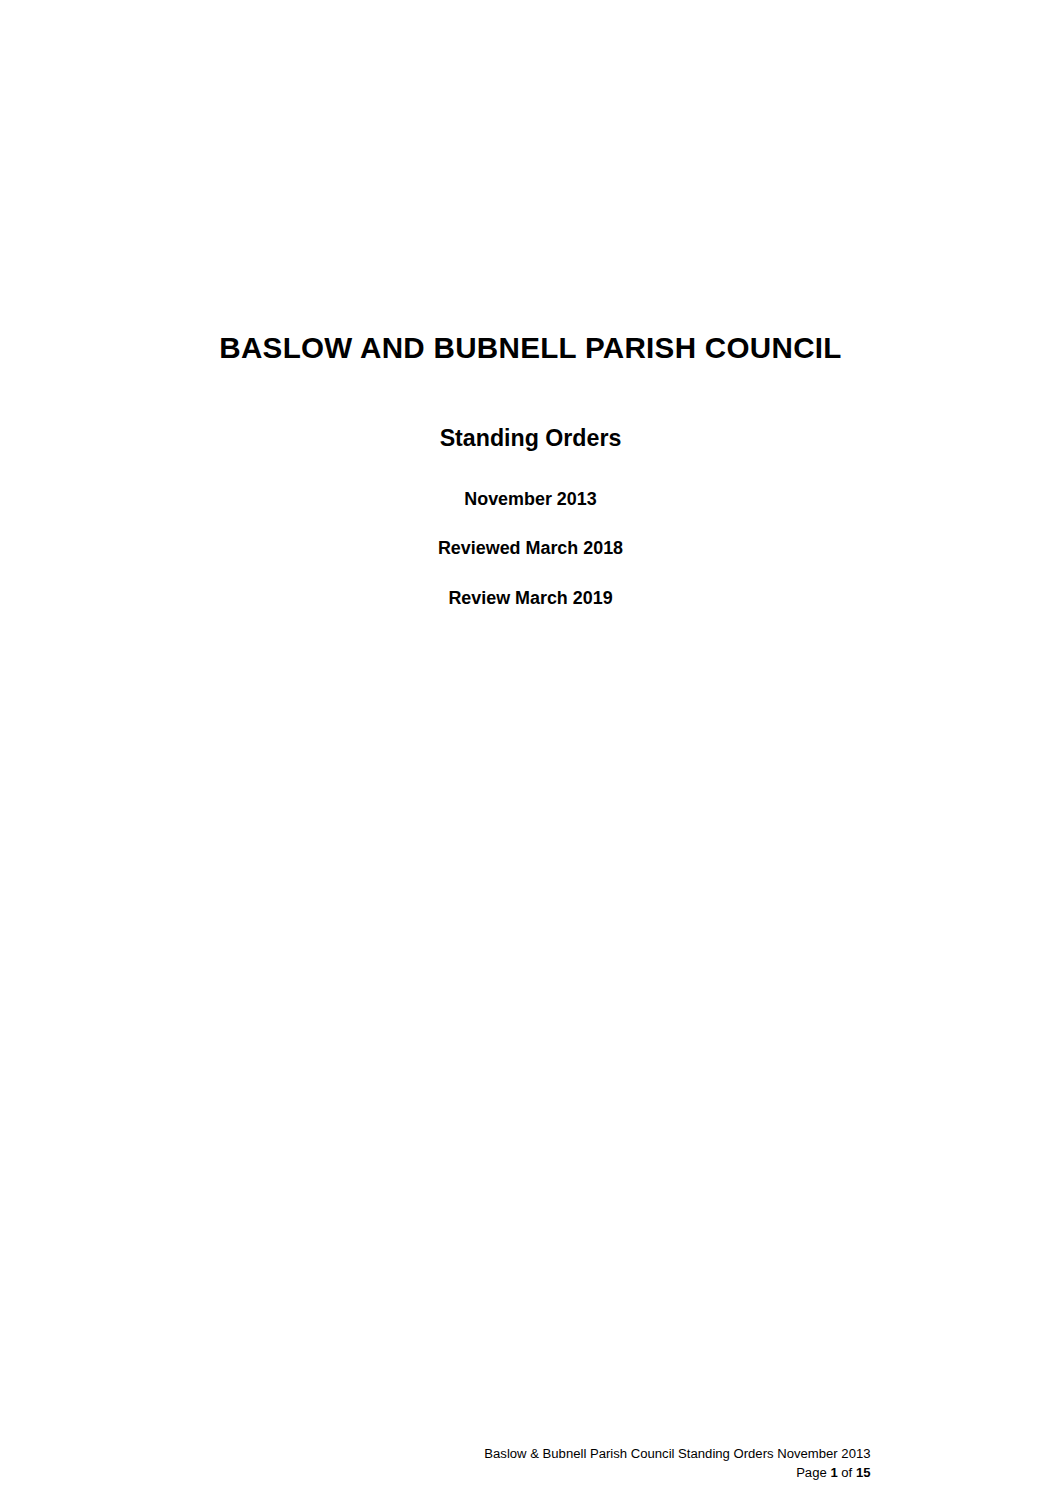BASLOW AND BUBNELL PARISH COUNCIL
Standing Orders
November 2013
Reviewed March 2018
Review March 2019
Baslow & Bubnell Parish Council Standing Orders November 2013
Page 1 of 15